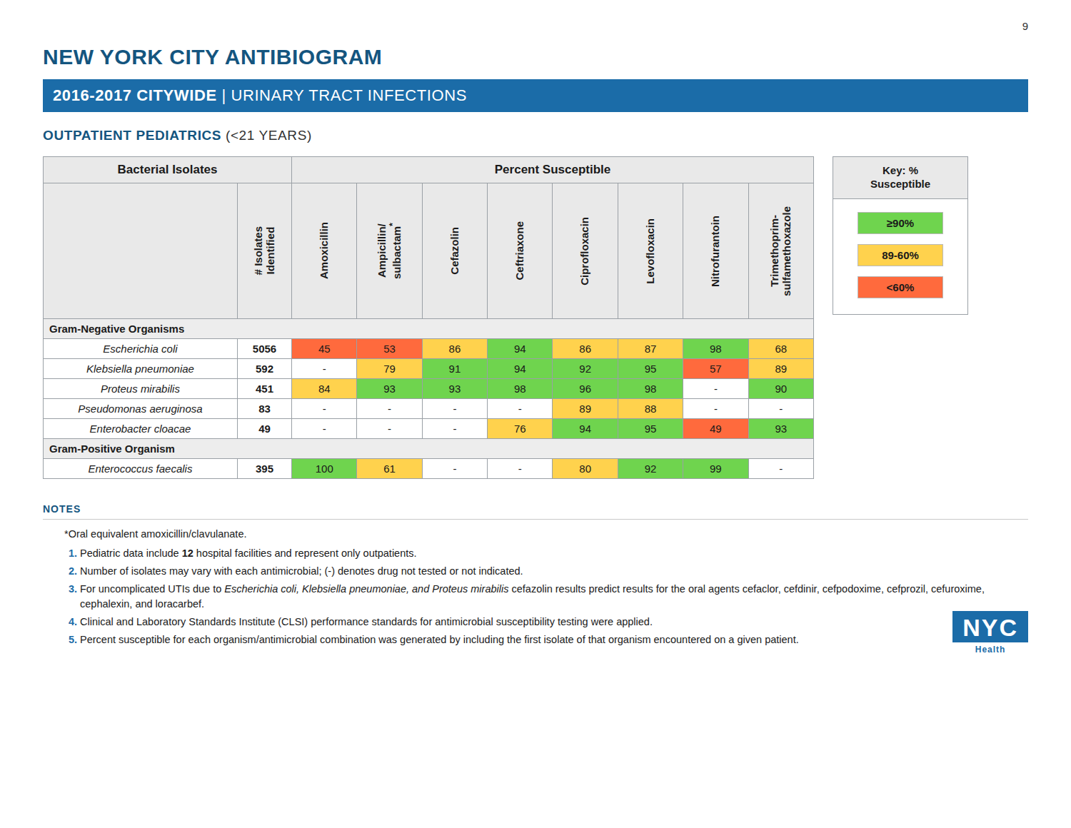9
New York City Antibiogram
2016-2017 Citywide | Urinary Tract Infections
Outpatient Pediatrics (<21 years)
| Bacterial Isolates | Percent Susceptible |
| --- | --- |
| | # Isolates Identified | Amoxicillin | Ampicillin/ sulbactam * | Cefazolin | Ceftriaxone | Ciprofloxacin | Levofloxacin | Nitrofurantoin | Trimethoprim- sulfamethoxazole |
| Gram-Negative Organisms |
| Escherichia coli | 5056 | 45 | 53 | 86 | 94 | 86 | 87 | 98 | 68 |
| Klebsiella pneumoniae | 592 | - | 79 | 91 | 94 | 92 | 95 | 57 | 89 |
| Proteus mirabilis | 451 | 84 | 93 | 93 | 98 | 96 | 98 | - | 90 |
| Pseudomonas aeruginosa | 83 | - | - | - | - | 89 | 88 | - | - |
| Enterobacter cloacae | 49 | - | - | - | 76 | 94 | 95 | 49 | 93 |
| Gram-Positive Organism |
| Enterococcus faecalis | 395 | 100 | 61 | - | - | 80 | 92 | 99 | - |
Key: %
Susceptible
≥90%
89-60%
<60%
Notes
*Oral equivalent amoxicillin/clavulanate.
Pediatric data include 12 hospital facilities and represent only outpatients.
Number of isolates may vary with each antimicrobial; (-) denotes drug not tested or not indicated.
For uncomplicated UTIs due to Escherichia coli, Klebsiella pneumoniae, and Proteus mirabilis cefazolin results predict results for the oral agents cefaclor, cefdinir, cefpodoxime, cefprozil, cefuroxime, cephalexin, and loracarbef.
Clinical and Laboratory Standards Institute (CLSI) performance standards for antimicrobial susceptibility testing were applied.
Percent susceptible for each organism/antimicrobial combination was generated by including the first isolate of that organism encountered on a given patient.
NYC
Health